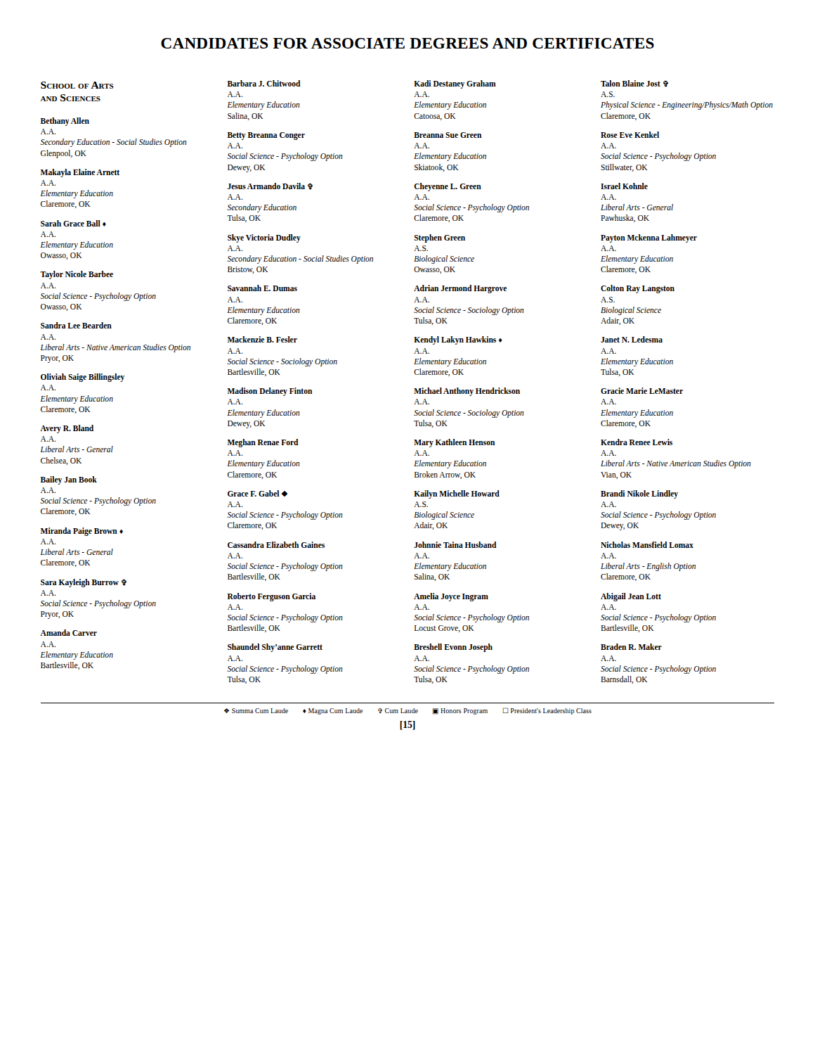Candidates for Associate Degrees and Certificates
School of Arts
and Sciences
Bethany Allen A.A. Secondary Education - Social Studies Option Glenpool, OK
Makayla Elaine Arnett A.A. Elementary Education Claremore, OK
Sarah Grace Ball ♦ A.A. Elementary Education Owasso, OK
Taylor Nicole Barbee A.A. Social Science - Psychology Option Owasso, OK
Sandra Lee Bearden A.A. Liberal Arts - Native American Studies Option Pryor, OK
Oliviah Saige Billingsley A.A. Elementary Education Claremore, OK
Avery R. Bland A.A. Liberal Arts - General Chelsea, OK
Bailey Jan Book A.A. Social Science - Psychology Option Claremore, OK
Miranda Paige Brown ♦ A.A. Liberal Arts - General Claremore, OK
Sara Kayleigh Burrow ✞ A.A. Social Science - Psychology Option Pryor, OK
Amanda Carver A.A. Elementary Education Bartlesville, OK
Barbara J. Chitwood A.A. Elementary Education Salina, OK
Betty Breanna Conger A.A. Social Science - Psychology Option Dewey, OK
Jesus Armando Davila ✞ A.A. Secondary Education Tulsa, OK
Skye Victoria Dudley A.A. Secondary Education - Social Studies Option Bristow, OK
Savannah E. Dumas A.A. Elementary Education Claremore, OK
Mackenzie B. Fesler A.A. Social Science - Sociology Option Bartlesville, OK
Madison Delaney Finton A.A. Elementary Education Dewey, OK
Meghan Renae Ford A.A. Elementary Education Claremore, OK
Grace F. Gabel ❖ A.A. Social Science - Psychology Option Claremore, OK
Cassandra Elizabeth Gaines A.A. Social Science - Psychology Option Bartlesville, OK
Roberto Ferguson Garcia A.A. Social Science - Psychology Option Bartlesville, OK
Shaundel Shy’anne Garrett A.A. Social Science - Psychology Option Tulsa, OK
Kadi Destaney Graham A.A. Elementary Education Catoosa, OK
Breanna Sue Green A.A. Elementary Education Skiatook, OK
Cheyenne L. Green A.A. Social Science - Psychology Option Claremore, OK
Stephen Green A.S. Biological Science Owasso, OK
Adrian Jermond Hargrove A.A. Social Science - Sociology Option Tulsa, OK
Kendyl Lakyn Hawkins ♦ A.A. Elementary Education Claremore, OK
Michael Anthony Hendrickson A.A. Social Science - Sociology Option Tulsa, OK
Mary Kathleen Henson A.A. Elementary Education Broken Arrow, OK
Kailyn Michelle Howard A.S. Biological Science Adair, OK
Johnnie Taina Husband A.A. Elementary Education Salina, OK
Amelia Joyce Ingram A.A. Social Science - Psychology Option Locust Grove, OK
Breshell Evonn Joseph A.A. Social Science - Psychology Option Tulsa, OK
Talon Blaine Jost ✞ A.S. Physical Science - Engineering/Physics/Math Option Claremore, OK
Rose Eve Kenkel A.A. Social Science - Psychology Option Stillwater, OK
Israel Kohnle A.A. Liberal Arts - General Pawhuska, OK
Payton Mckenna Lahmeyer A.A. Elementary Education Claremore, OK
Colton Ray Langston A.S. Biological Science Adair, OK
Janet N. Ledesma A.A. Elementary Education Tulsa, OK
Gracie Marie LeMaster A.A. Elementary Education Claremore, OK
Kendra Renee Lewis A.A. Liberal Arts - Native American Studies Option Vian, OK
Brandi Nikole Lindley A.A. Social Science - Psychology Option Dewey, OK
Nicholas Mansfield Lomax A.A. Liberal Arts - English Option Claremore, OK
Abigail Jean Lott A.A. Social Science - Psychology Option Bartlesville, OK
Braden R. Maker A.A. Social Science - Psychology Option Barnsdall, OK
❖ Summa Cum Laude ♦ Magna Cum Laude ✞ Cum Laude ▣ Honors Program ☐ President's Leadership Class
[15]